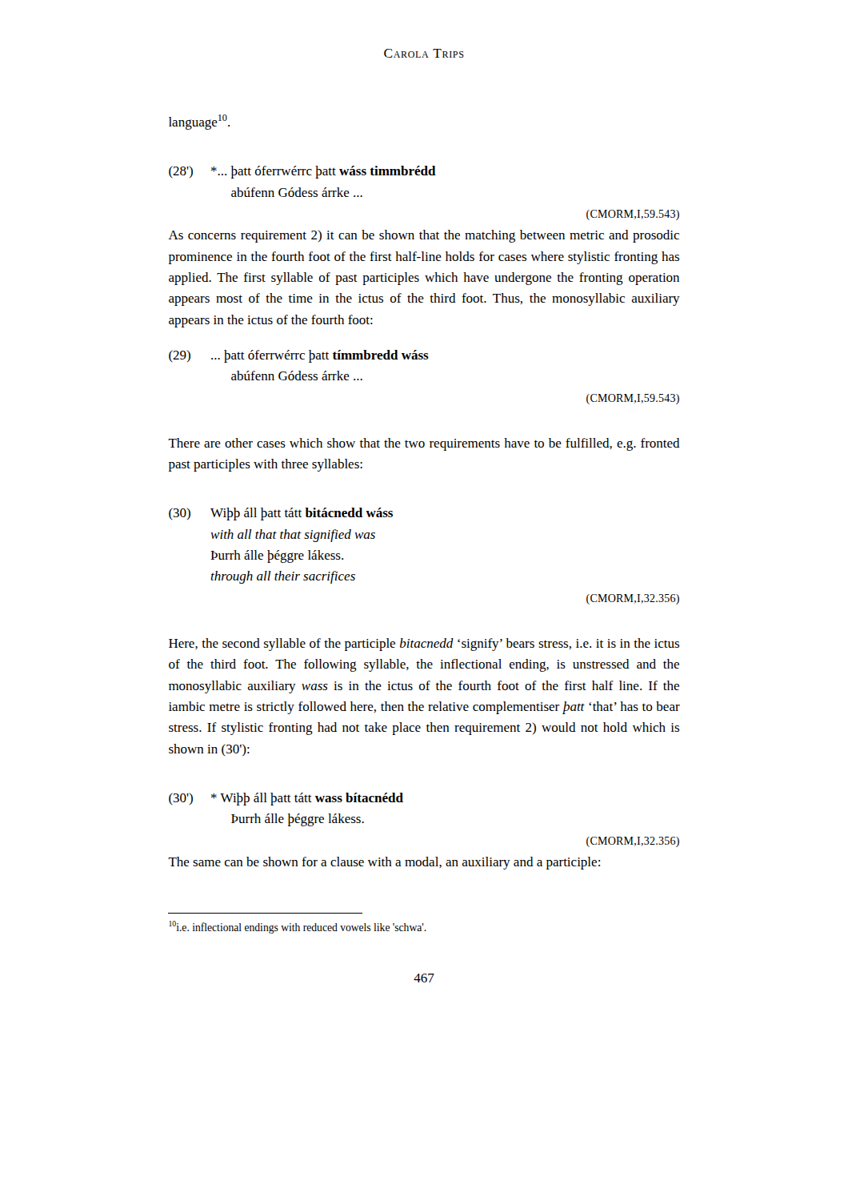Carola Trips
language10.
(28')*... þatt óferrwérrc þatt wáss timmbrédd abúfenn Gódess árrke ...
(CMORM,I,59.543)
As concerns requirement 2) it can be shown that the matching between metric and prosodic prominence in the fourth foot of the first half-line holds for cases where stylistic fronting has applied. The first syllable of past participles which have undergone the fronting operation appears most of the time in the ictus of the third foot. Thus, the monosyllabic auxiliary appears in the ictus of the fourth foot:
(29)... þatt óferrwérrc þatt tímmbredd wáss abúfenn Gódess árrke ...
(CMORM,I,59.543)
There are other cases which show that the two requirements have to be fulfilled, e.g. fronted past participles with three syllables:
(30) Wiþþ áll þatt tátt bitácnedd wáss with all that that signified was Þurrh álle þéggre lákess. through all their sacrifices
(CMORM,I,32.356)
Here, the second syllable of the participle bitacnedd ‘signify’ bears stress, i.e. it is in the ictus of the third foot. The following syllable, the inflectional ending, is unstressed and the monosyllabic auxiliary wass is in the ictus of the fourth foot of the first half line. If the iambic metre is strictly followed here, then the relative complementiser þatt ‘that’ has to bear stress. If stylistic fronting had not take place then requirement 2) would not hold which is shown in (30'):
(30')* Wiþþ áll þatt tátt wass bítacnédd Þurrh álle þéggre lákess.
(CMORM,I,32.356)
The same can be shown for a clause with a modal, an auxiliary and a participle:
10i.e. inflectional endings with reduced vowels like 'schwa'.
467